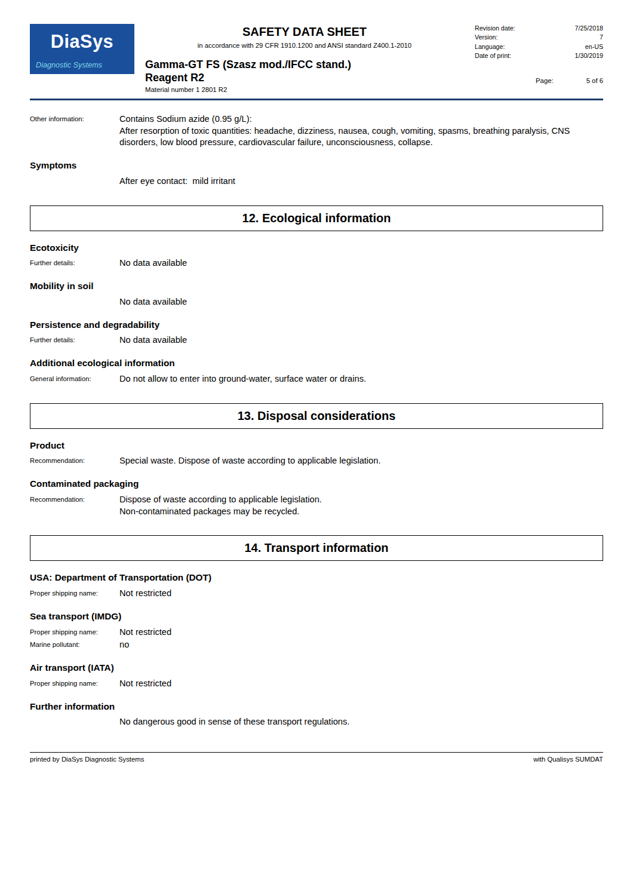DiaSys
Diagnostic Systems
SAFETY DATA SHEET
in accordance with 29 CFR 1910.1200 and ANSI standard Z400.1-2010
Gamma-GT FS (Szasz mod./IFCC stand.)
Reagent R2
Material number 1 2801 R2
| Revision date: | 7/25/2018 |
| Version: | 7 |
| Language: | en-US |
| Date of print: | 1/30/2019 |
Page: 5 of 6
Other information:
Contains Sodium azide (0.95 g/L):
After resorption of toxic quantities: headache, dizziness, nausea, cough, vomiting, spasms, breathing paralysis, CNS disorders, low blood pressure, cardiovascular failure, unconsciousness, collapse.
Symptoms
After eye contact: mild irritant
12. Ecological information
Ecotoxicity
Further details:
No data available
Mobility in soil
No data available
Persistence and degradability
Further details:
No data available
Additional ecological information
General information:
Do not allow to enter into ground-water, surface water or drains.
13. Disposal considerations
Product
Recommendation:
Special waste. Dispose of waste according to applicable legislation.
Contaminated packaging
Recommendation:
Dispose of waste according to applicable legislation.
Non-contaminated packages may be recycled.
14. Transport information
USA: Department of Transportation (DOT)
Proper shipping name:
Not restricted
Sea transport (IMDG)
Proper shipping name:
Not restricted
Marine pollutant:
no
Air transport (IATA)
Proper shipping name:
Not restricted
Further information
No dangerous good in sense of these transport regulations.
printed by DiaSys Diagnostic Systems
with Qualisys SUMDAT